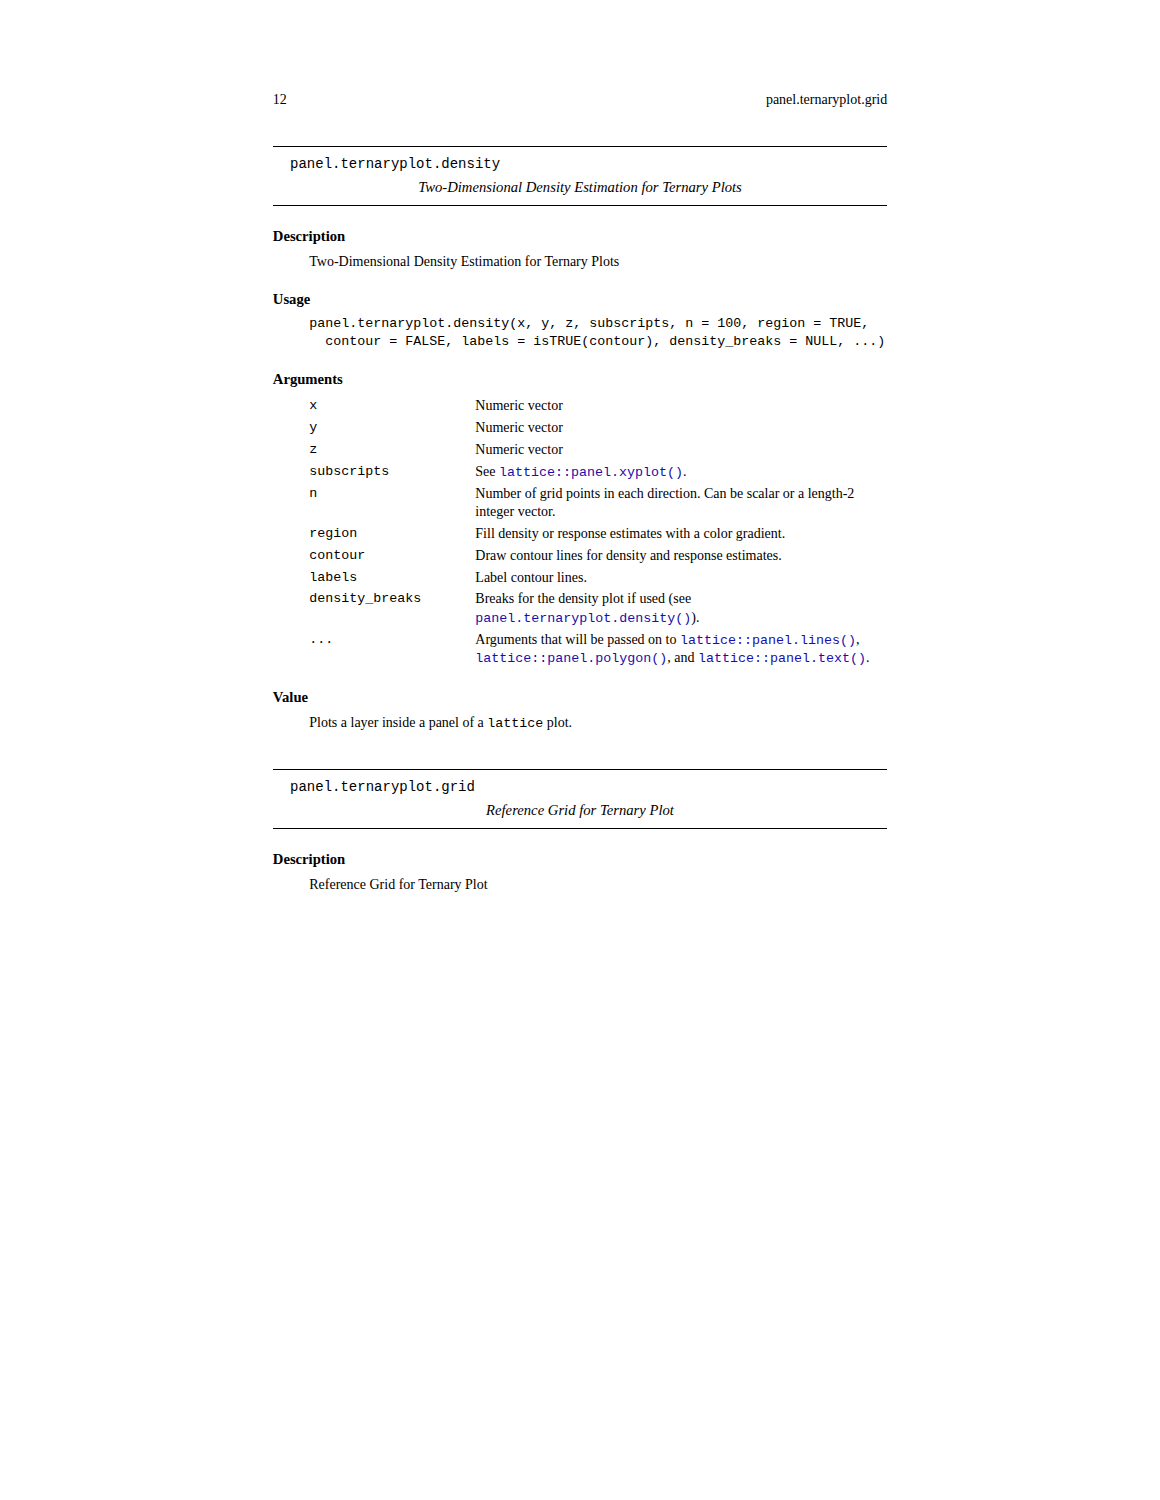12 panel.ternaryplot.grid
panel.ternaryplot.density
Two-Dimensional Density Estimation for Ternary Plots
Description
Two-Dimensional Density Estimation for Ternary Plots
Usage
panel.ternaryplot.density(x, y, z, subscripts, n = 100, region = TRUE,
  contour = FALSE, labels = isTRUE(contour), density_breaks = NULL, ...)
Arguments
| x | Numeric vector |
| y | Numeric vector |
| z | Numeric vector |
| subscripts | See lattice::panel.xyplot() . |
| n | Number of grid points in each direction. Can be scalar or a length-2 integer vector. |
| region | Fill density or response estimates with a color gradient. |
| contour | Draw contour lines for density and response estimates. |
| labels | Label contour lines. |
| density_breaks | Breaks for the density plot if used (see panel.ternaryplot.density() ). |
| ... | Arguments that will be passed on to lattice::panel.lines() , lattice::panel.polygon() , and lattice::panel.text() . |
Value
Plots a layer inside a panel of a lattice plot.
panel.ternaryplot.grid
Reference Grid for Ternary Plot
Description
Reference Grid for Ternary Plot